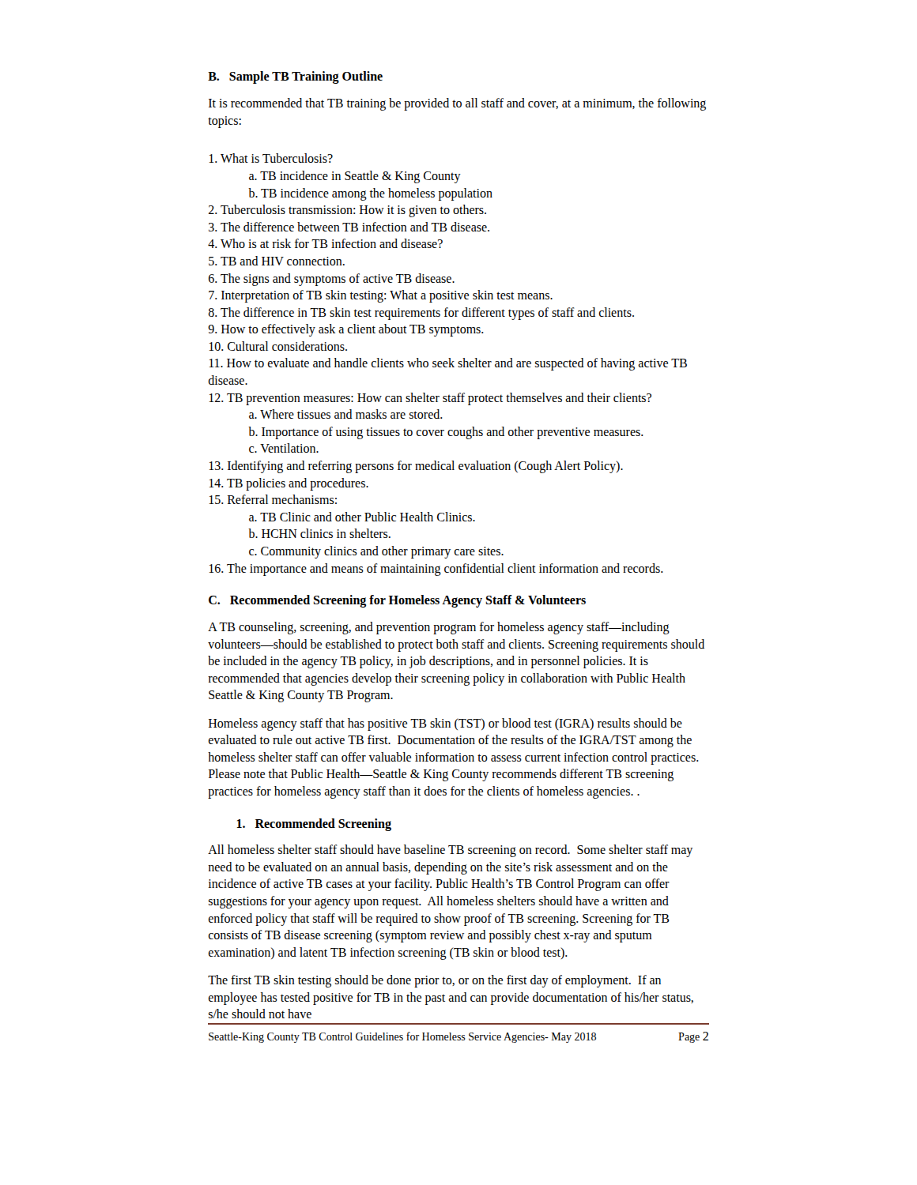B. Sample TB Training Outline
It is recommended that TB training be provided to all staff and cover, at a minimum, the following topics:
1. What is Tuberculosis?
a. TB incidence in Seattle & King County
b. TB incidence among the homeless population
2. Tuberculosis transmission: How it is given to others.
3. The difference between TB infection and TB disease.
4. Who is at risk for TB infection and disease?
5. TB and HIV connection.
6. The signs and symptoms of active TB disease.
7. Interpretation of TB skin testing: What a positive skin test means.
8. The difference in TB skin test requirements for different types of staff and clients.
9. How to effectively ask a client about TB symptoms.
10. Cultural considerations.
11. How to evaluate and handle clients who seek shelter and are suspected of having active TB disease.
12. TB prevention measures: How can shelter staff protect themselves and their clients?
a. Where tissues and masks are stored.
b. Importance of using tissues to cover coughs and other preventive measures.
c. Ventilation.
13. Identifying and referring persons for medical evaluation (Cough Alert Policy).
14. TB policies and procedures.
15. Referral mechanisms:
a. TB Clinic and other Public Health Clinics.
b. HCHN clinics in shelters.
c. Community clinics and other primary care sites.
16. The importance and means of maintaining confidential client information and records.
C. Recommended Screening for Homeless Agency Staff & Volunteers
A TB counseling, screening, and prevention program for homeless agency staff—including volunteers—should be established to protect both staff and clients. Screening requirements should be included in the agency TB policy, in job descriptions, and in personnel policies. It is recommended that agencies develop their screening policy in collaboration with Public Health Seattle & King County TB Program.
Homeless agency staff that has positive TB skin (TST) or blood test (IGRA) results should be evaluated to rule out active TB first. Documentation of the results of the IGRA/TST among the homeless shelter staff can offer valuable information to assess current infection control practices. Please note that Public Health—Seattle & King County recommends different TB screening practices for homeless agency staff than it does for the clients of homeless agencies. .
1. Recommended Screening
All homeless shelter staff should have baseline TB screening on record. Some shelter staff may need to be evaluated on an annual basis, depending on the site’s risk assessment and on the incidence of active TB cases at your facility. Public Health’s TB Control Program can offer suggestions for your agency upon request. All homeless shelters should have a written and enforced policy that staff will be required to show proof of TB screening. Screening for TB consists of TB disease screening (symptom review and possibly chest x-ray and sputum examination) and latent TB infection screening (TB skin or blood test).
The first TB skin testing should be done prior to, or on the first day of employment. If an employee has tested positive for TB in the past and can provide documentation of his/her status, s/he should not have
Seattle-King County TB Control Guidelines for Homeless Service Agencies- May 2018 Page 2